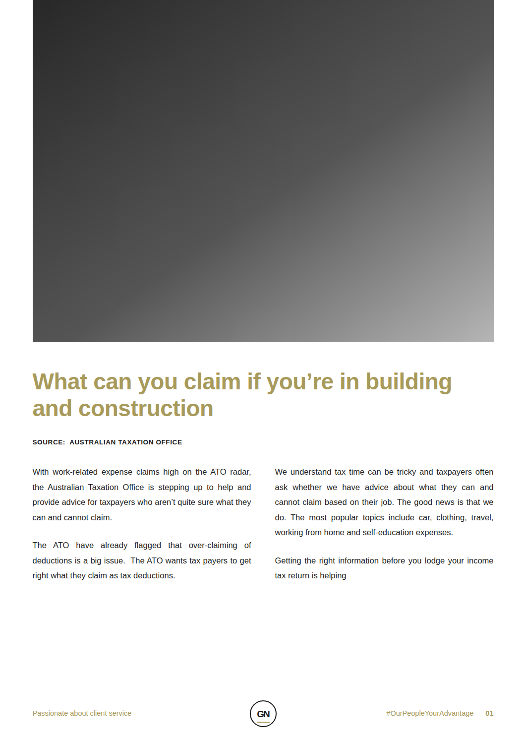What can you claim if you’re in building and construction
Source: Australian Taxation Office
With work-related expense claims high on the ATO radar, the Australian Taxation Office is stepping up to help and provide advice for taxpayers who aren’t quite sure what they can and cannot claim.
The ATO have already flagged that over-claiming of deductions is a big issue. The ATO wants tax payers to get right what they claim as tax deductions.
We understand tax time can be tricky and taxpayers often ask whether we have advice about what they can and cannot claim based on their job. The good news is that we do. The most popular topics include car, clothing, travel, working from home and self-education expenses.
Getting the right information before you lodge your income tax return is helping
Passionate about client service
GN
#OurPeopleYourAdvantage 01